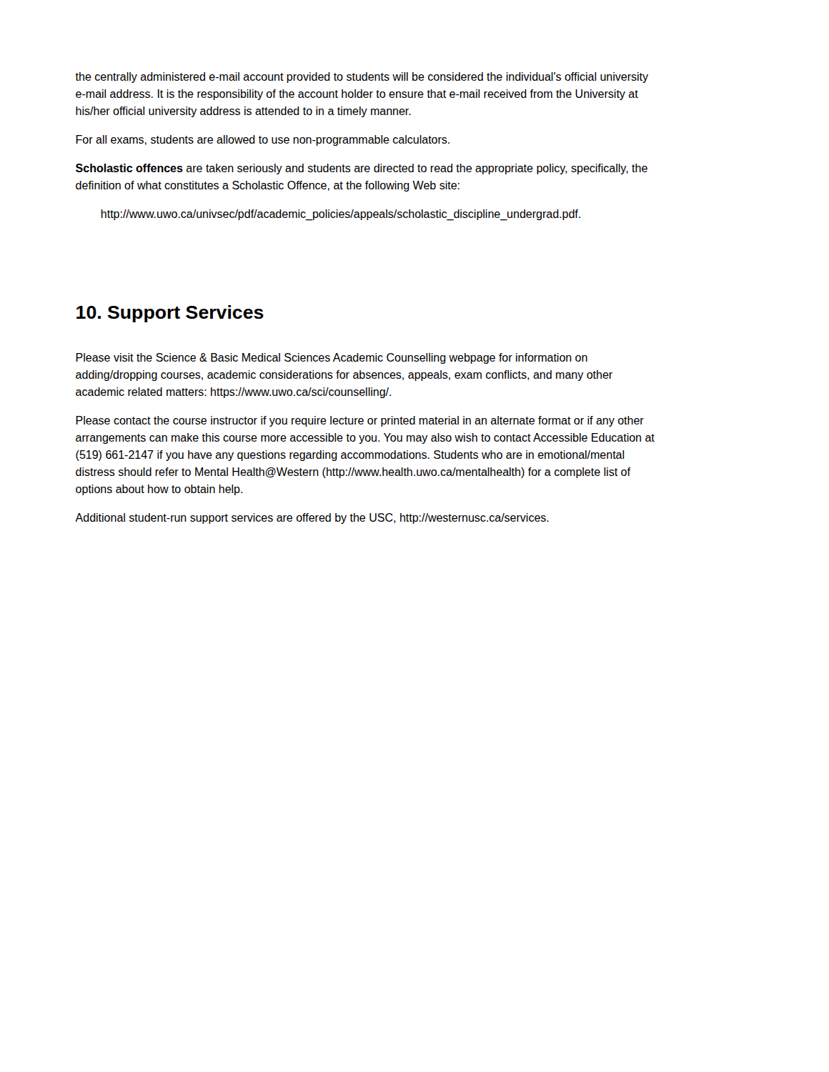the centrally administered e-mail account provided to students will be considered the individual's official university e-mail address. It is the responsibility of the account holder to ensure that e-mail received from the University at his/her official university address is attended to in a timely manner.
For all exams, students are allowed to use non-programmable calculators.
Scholastic offences are taken seriously and students are directed to read the appropriate policy, specifically, the definition of what constitutes a Scholastic Offence, at the following Web site:
http://www.uwo.ca/univsec/pdf/academic_policies/appeals/scholastic_discipline_undergrad.pdf.
10. Support Services
Please visit the Science & Basic Medical Sciences Academic Counselling webpage for information on adding/dropping courses, academic considerations for absences, appeals, exam conflicts, and many other academic related matters: https://www.uwo.ca/sci/counselling/.
Please contact the course instructor if you require lecture or printed material in an alternate format or if any other arrangements can make this course more accessible to you. You may also wish to contact Accessible Education at (519) 661-2147 if you have any questions regarding accommodations. Students who are in emotional/mental distress should refer to Mental Health@Western (http://www.health.uwo.ca/mentalhealth) for a complete list of options about how to obtain help.
Additional student-run support services are offered by the USC, http://westernusc.ca/services.